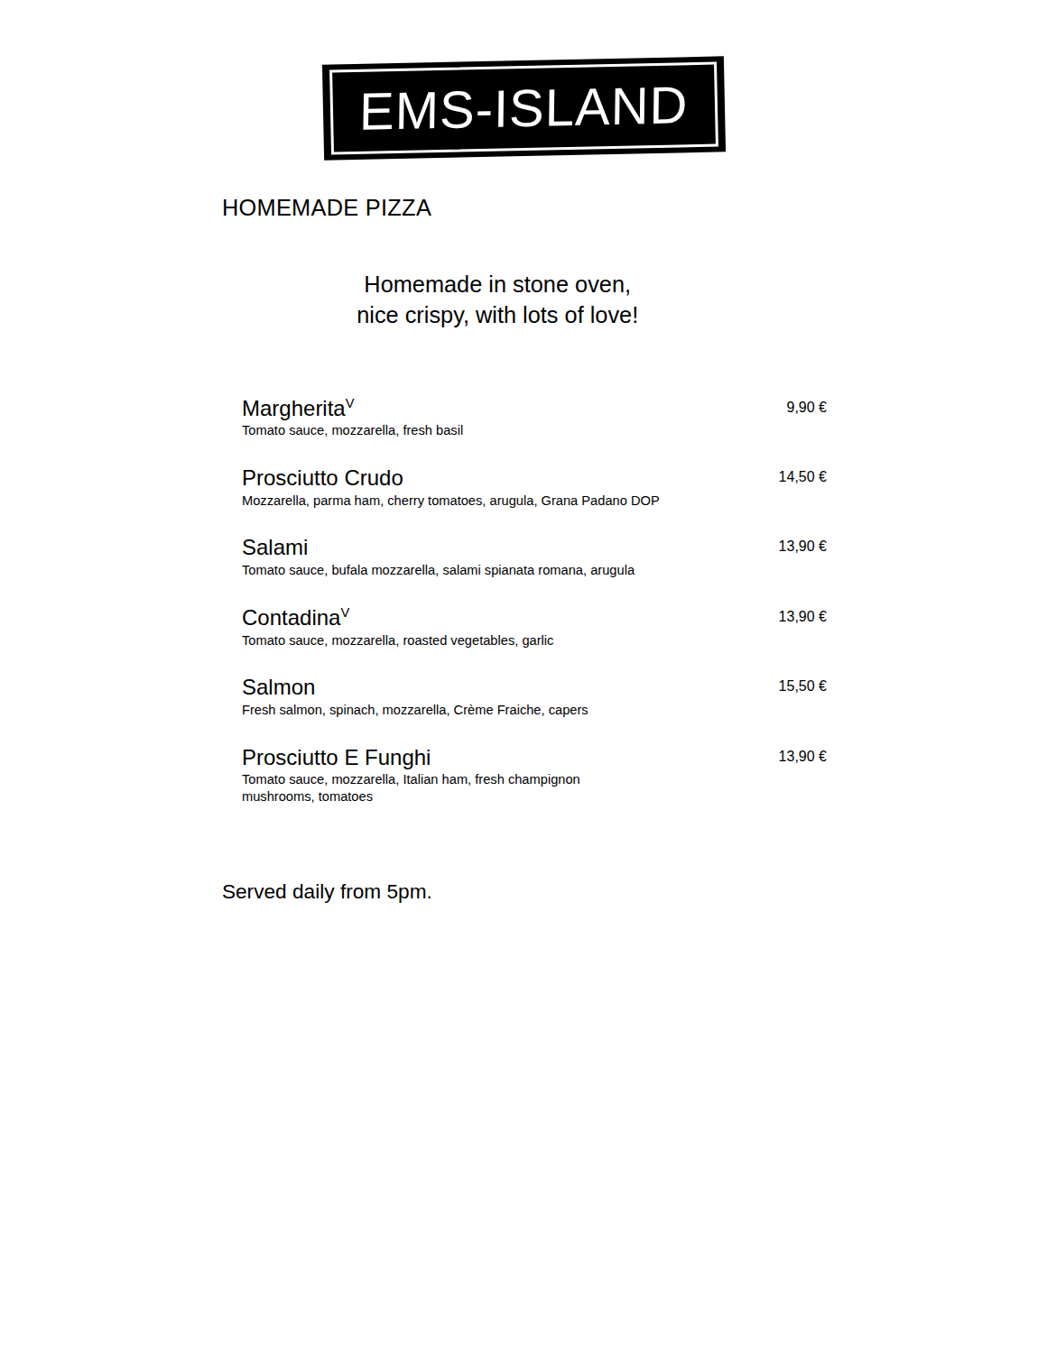EMS-ISLAND
HOMEMADE PIZZA
Homemade in stone oven,
nice crispy, with lots of love!
MargheritaV
Tomato sauce, mozzarella, fresh basil
9,90 €
Prosciutto Crudo
Mozzarella, parma ham, cherry tomatoes, arugula, Grana Padano DOP
14,50 €
Salami
Tomato sauce, bufala mozzarella, salami spianata romana, arugula
13,90 €
ContadinaV
Tomato sauce, mozzarella, roasted vegetables, garlic
13,90 €
Salmon
Fresh salmon, spinach, mozzarella, Crème Fraiche, capers
15,50 €
Prosciutto E Funghi
Tomato sauce, mozzarella, Italian ham, fresh champignon
mushrooms, tomatoes
13,90 €
Served daily from 5pm.